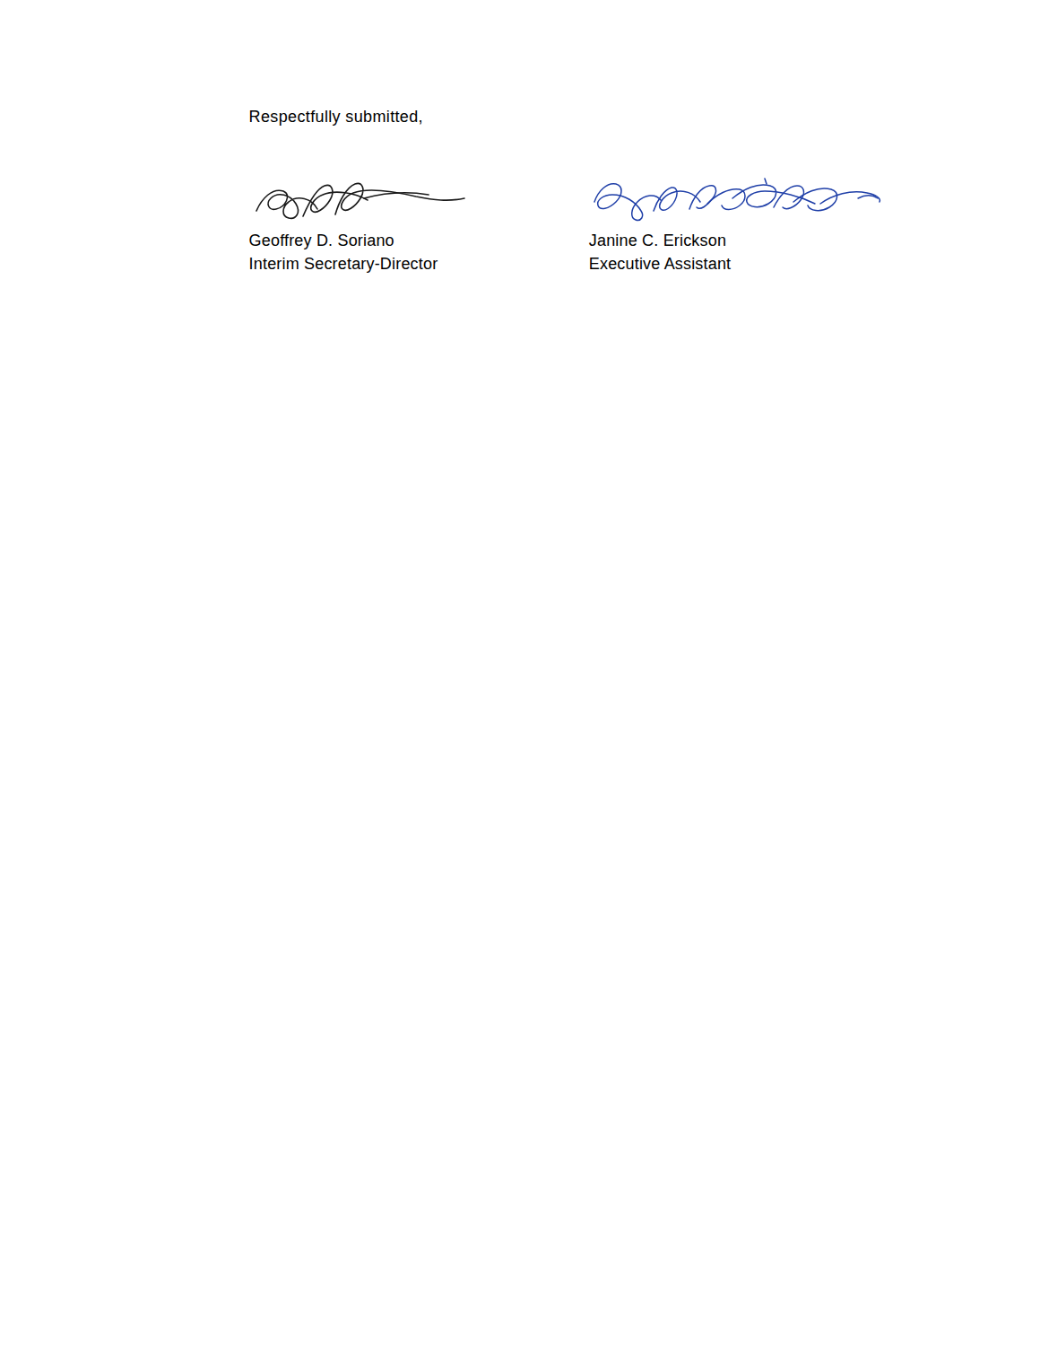Respectfully submitted,
Geoffrey D. Soriano
Interim Secretary-Director
Janine C. Erickson
Executive Assistant